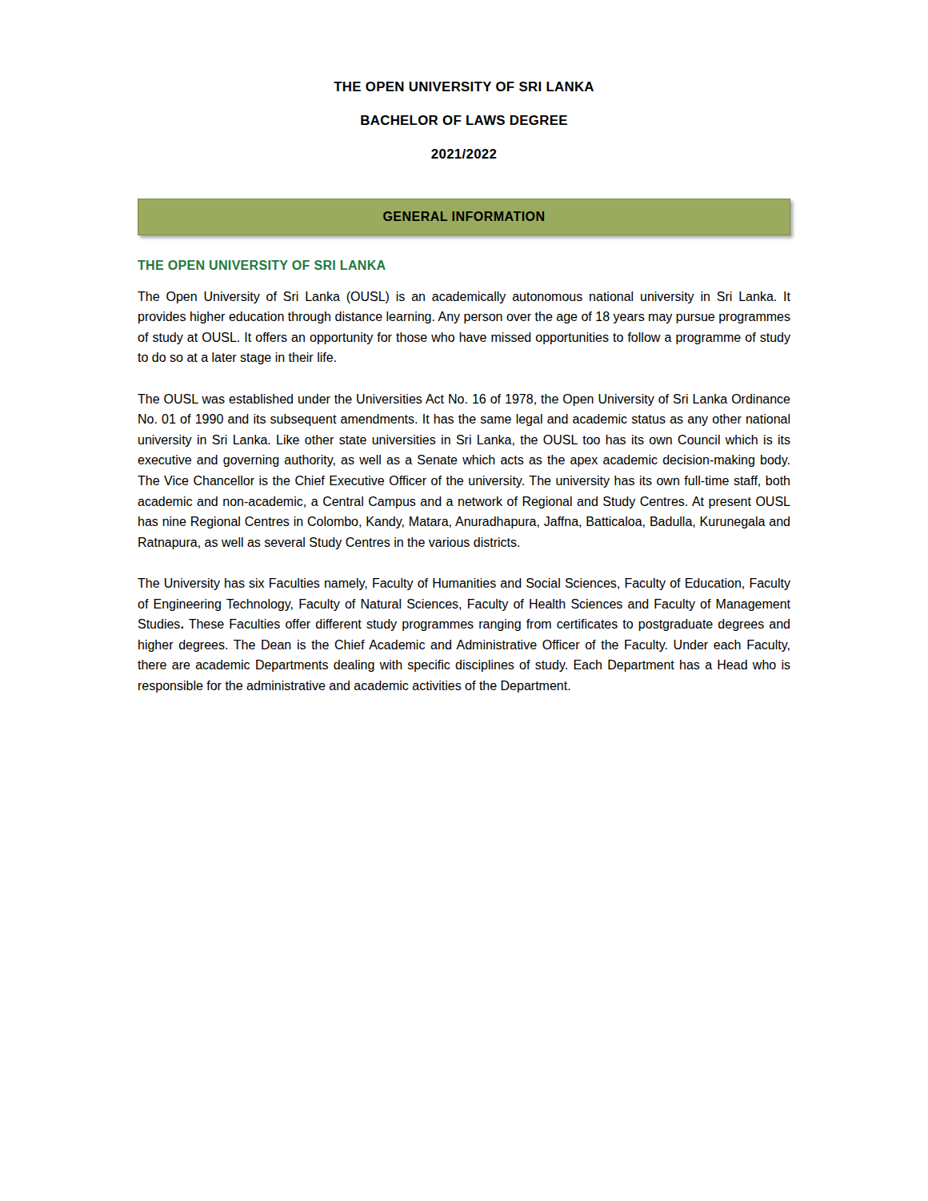THE OPEN UNIVERSITY OF SRI LANKA
BACHELOR OF LAWS DEGREE
2021/2022
GENERAL INFORMATION
THE OPEN UNIVERSITY OF SRI LANKA
The Open University of Sri Lanka (OUSL) is an academically autonomous national university in Sri Lanka. It provides higher education through distance learning. Any person over the age of 18 years may pursue programmes of study at OUSL. It offers an opportunity for those who have missed opportunities to follow a programme of study to do so at a later stage in their life.
The OUSL was established under the Universities Act No. 16 of 1978, the Open University of Sri Lanka Ordinance No. 01 of 1990 and its subsequent amendments. It has the same legal and academic status as any other national university in Sri Lanka. Like other state universities in Sri Lanka, the OUSL too has its own Council which is its executive and governing authority, as well as a Senate which acts as the apex academic decision-making body. The Vice Chancellor is the Chief Executive Officer of the university. The university has its own full-time staff, both academic and non-academic, a Central Campus and a network of Regional and Study Centres. At present OUSL has nine Regional Centres in Colombo, Kandy, Matara, Anuradhapura, Jaffna, Batticaloa, Badulla, Kurunegala and Ratnapura, as well as several Study Centres in the various districts.
The University has six Faculties namely, Faculty of Humanities and Social Sciences, Faculty of Education, Faculty of Engineering Technology, Faculty of Natural Sciences, Faculty of Health Sciences and Faculty of Management Studies. These Faculties offer different study programmes ranging from certificates to postgraduate degrees and higher degrees. The Dean is the Chief Academic and Administrative Officer of the Faculty. Under each Faculty, there are academic Departments dealing with specific disciplines of study. Each Department has a Head who is responsible for the administrative and academic activities of the Department.